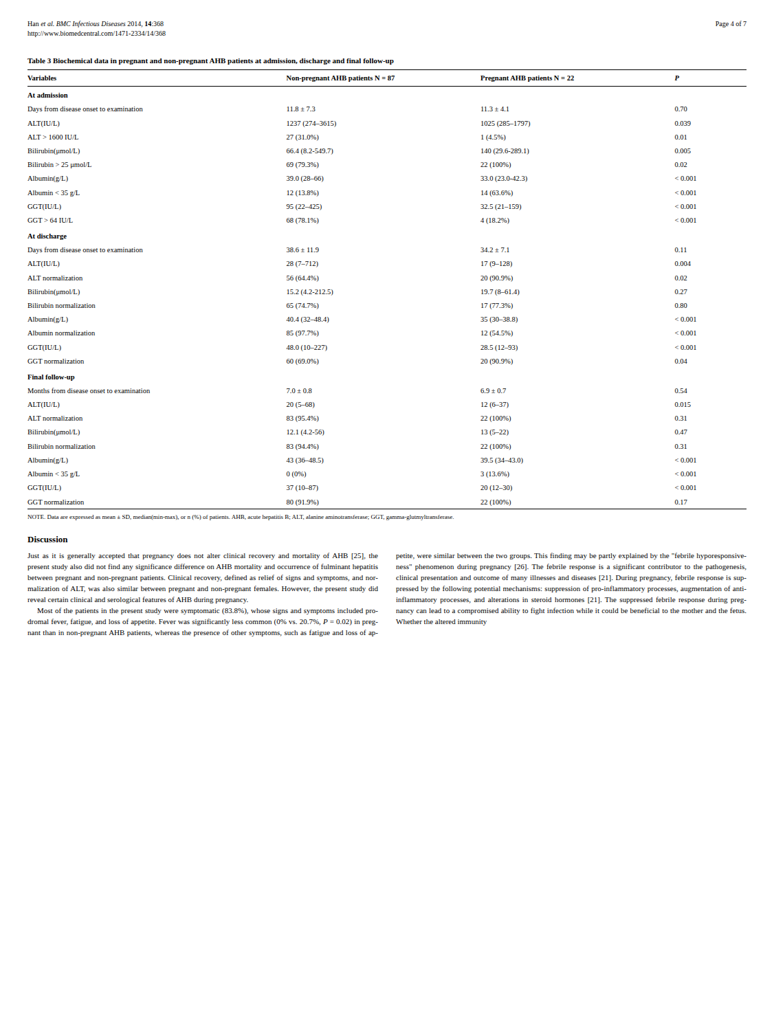Han et al. BMC Infectious Diseases 2014, 14:368
http://www.biomedcentral.com/1471-2334/14/368
Page 4 of 7
Table 3 Biochemical data in pregnant and non-pregnant AHB patients at admission, discharge and final follow-up
| Variables | Non-pregnant AHB patients N = 87 | Pregnant AHB patients N = 22 | P |
| --- | --- | --- | --- |
| At admission |
| Days from disease onset to examination | 11.8 ± 7.3 | 11.3 ± 4.1 | 0.70 |
| ALT(IU/L) | 1237 (274–3615) | 1025 (285–1797) | 0.039 |
| ALT > 1600 IU/L | 27 (31.0%) | 1 (4.5%) | 0.01 |
| Bilirubin(μmol/L) | 66.4 (8.2-549.7) | 140 (29.6-289.1) | 0.005 |
| Bilirubin > 25 μmol/L | 69 (79.3%) | 22 (100%) | 0.02 |
| Albumin(g/L) | 39.0 (28–66) | 33.0 (23.0-42.3) | < 0.001 |
| Albumin < 35 g/L | 12 (13.8%) | 14 (63.6%) | < 0.001 |
| GGT(IU/L) | 95 (22–425) | 32.5 (21–159) | < 0.001 |
| GGT > 64 IU/L | 68 (78.1%) | 4 (18.2%) | < 0.001 |
| At discharge |
| Days from disease onset to examination | 38.6 ± 11.9 | 34.2 ± 7.1 | 0.11 |
| ALT(IU/L) | 28 (7–712) | 17 (9–128) | 0.004 |
| ALT normalization | 56 (64.4%) | 20 (90.9%) | 0.02 |
| Bilirubin(μmol/L) | 15.2 (4.2-212.5) | 19.7 (8–61.4) | 0.27 |
| Bilirubin normalization | 65 (74.7%) | 17 (77.3%) | 0.80 |
| Albumin(g/L) | 40.4 (32–48.4) | 35 (30–38.8) | < 0.001 |
| Albumin normalization | 85 (97.7%) | 12 (54.5%) | < 0.001 |
| GGT(IU/L) | 48.0 (10–227) | 28.5 (12–93) | < 0.001 |
| GGT normalization | 60 (69.0%) | 20 (90.9%) | 0.04 |
| Final follow-up |
| Months from disease onset to examination | 7.0 ± 0.8 | 6.9 ± 0.7 | 0.54 |
| ALT(IU/L) | 20 (5–68) | 12 (6–37) | 0.015 |
| ALT normalization | 83 (95.4%) | 22 (100%) | 0.31 |
| Bilirubin(μmol/L) | 12.1 (4.2-56) | 13 (5–22) | 0.47 |
| Bilirubin normalization | 83 (94.4%) | 22 (100%) | 0.31 |
| Albumin(g/L) | 43 (36–48.5) | 39.5 (34–43.0) | < 0.001 |
| Albumin < 35 g/L | 0 (0%) | 3 (13.6%) | < 0.001 |
| GGT(IU/L) | 37 (10–87) | 20 (12–30) | < 0.001 |
| GGT normalization | 80 (91.9%) | 22 (100%) | 0.17 |
NOTE. Data are expressed as mean ± SD, median(min-max), or n (%) of patients. AHB, acute hepatitis B; ALT, alanine aminotransferase; GGT, gamma-glutmyltransferase.
Discussion
Just as it is generally accepted that pregnancy does not alter clinical recovery and mortality of AHB [25], the present study also did not find any significance difference on AHB mortality and occurrence of fulminant hepatitis between pregnant and non-pregnant patients. Clinical recovery, defined as relief of signs and symptoms, and normalization of ALT, was also similar between pregnant and non-pregnant females. However, the present study did reveal certain clinical and serological features of AHB during pregnancy.
Most of the patients in the present study were symptomatic (83.8%), whose signs and symptoms included prodromal fever, fatigue, and loss of appetite. Fever was significantly less common (0% vs. 20.7%, P = 0.02) in pregnant than in non-pregnant AHB patients, whereas the presence of other symptoms, such as fatigue and loss of appetite, were similar between the two groups. This finding may be partly explained by the "febrile hyporesponsiveness" phenomenon during pregnancy [26]. The febrile response is a significant contributor to the pathogenesis, clinical presentation and outcome of many illnesses and diseases [21]. During pregnancy, febrile response is suppressed by the following potential mechanisms: suppression of pro-inflammatory processes, augmentation of anti-inflammatory processes, and alterations in steroid hormones [21]. The suppressed febrile response during pregnancy can lead to a compromised ability to fight infection while it could be beneficial to the mother and the fetus. Whether the altered immunity